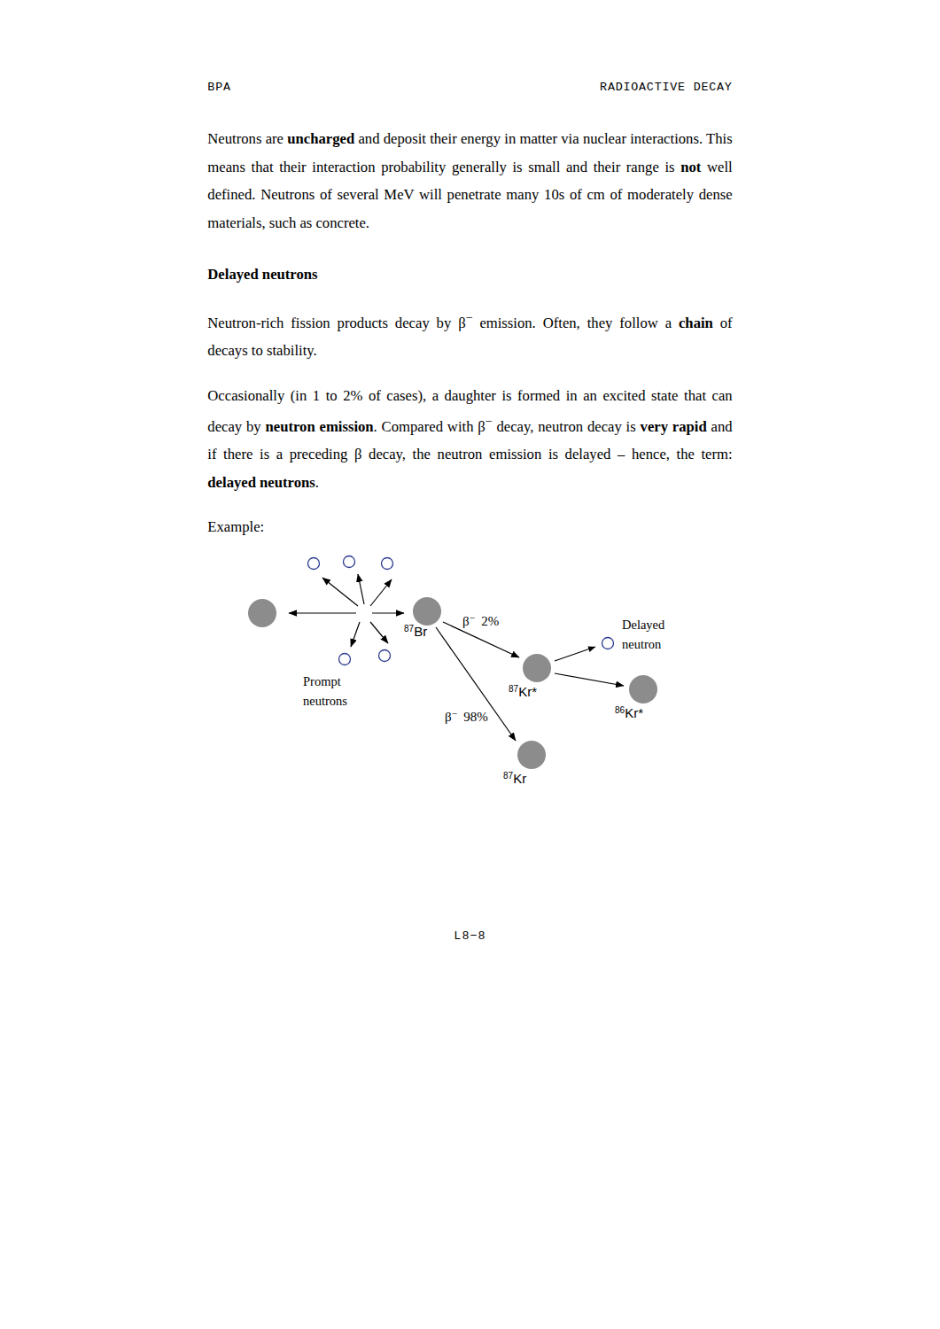BPA RADIOACTIVE DECAY
Neutrons are uncharged and deposit their energy in matter via nuclear interactions. This means that their interaction probability generally is small and their range is not well defined. Neutrons of several MeV will penetrate many 10s of cm of moderately dense materials, such as concrete.
Delayed neutrons
Neutron-rich fission products decay by β− emission. Often, they follow a chain of decays to stability.
Occasionally (in 1 to 2% of cases), a daughter is formed in an excited state that can decay by neutron emission. Compared with β− decay, neutron decay is very rapid and if there is a preceding β decay, the neutron emission is delayed – hence, the term: delayed neutrons.
Example:
87Br Prompt neutrons β− 2% 87Kr* Delayed neutron 86Kr* β− 98% 87Kr
L8−8